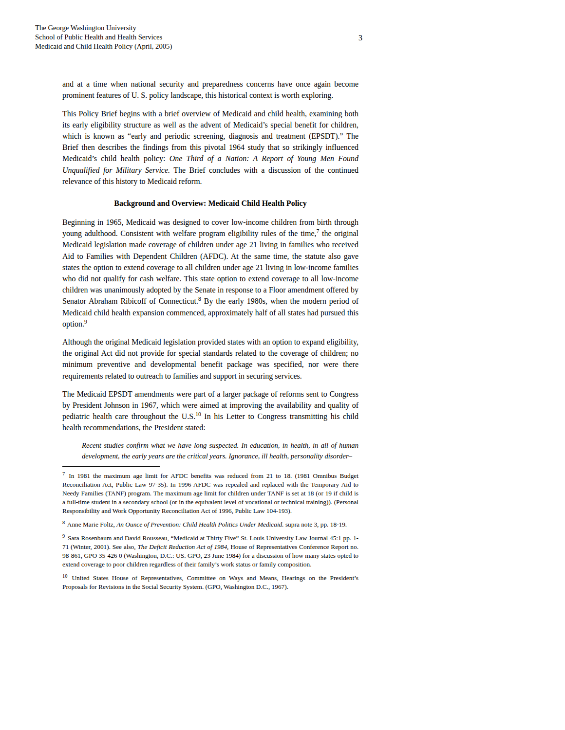The George Washington University
School of Public Health and Health Services
Medicaid and Child Health Policy (April, 2005)
3
and at a time when national security and preparedness concerns have once again become prominent features of U. S. policy landscape, this historical context is worth exploring.
This Policy Brief begins with a brief overview of Medicaid and child health, examining both its early eligibility structure as well as the advent of Medicaid’s special benefit for children, which is known as “early and periodic screening, diagnosis and treatment (EPSDT).” The Brief then describes the findings from this pivotal 1964 study that so strikingly influenced Medicaid’s child health policy: One Third of a Nation: A Report of Young Men Found Unqualified for Military Service. The Brief concludes with a discussion of the continued relevance of this history to Medicaid reform.
Background and Overview: Medicaid Child Health Policy
Beginning in 1965, Medicaid was designed to cover low-income children from birth through young adulthood. Consistent with welfare program eligibility rules of the time,7 the original Medicaid legislation made coverage of children under age 21 living in families who received Aid to Families with Dependent Children (AFDC). At the same time, the statute also gave states the option to extend coverage to all children under age 21 living in low-income families who did not qualify for cash welfare. This state option to extend coverage to all low-income children was unanimously adopted by the Senate in response to a Floor amendment offered by Senator Abraham Ribicoff of Connecticut.8 By the early 1980s, when the modern period of Medicaid child health expansion commenced, approximately half of all states had pursued this option.9
Although the original Medicaid legislation provided states with an option to expand eligibility, the original Act did not provide for special standards related to the coverage of children; no minimum preventive and developmental benefit package was specified, nor were there requirements related to outreach to families and support in securing services.
The Medicaid EPSDT amendments were part of a larger package of reforms sent to Congress by President Johnson in 1967, which were aimed at improving the availability and quality of pediatric health care throughout the U.S.10 In his Letter to Congress transmitting his child health recommendations, the President stated:
Recent studies confirm what we have long suspected. In education, in health, in all of human development, the early years are the critical years. Ignorance, ill health, personality disorder–
7 In 1981 the maximum age limit for AFDC benefits was reduced from 21 to 18. (1981 Omnibus Budget Reconciliation Act, Public Law 97-35). In 1996 AFDC was repealed and replaced with the Temporary Aid to Needy Families (TANF) program. The maximum age limit for children under TANF is set at 18 (or 19 if child is a full-time student in a secondary school (or in the equivalent level of vocational or technical training)). (Personal Responsibility and Work Opportunity Reconciliation Act of 1996, Public Law 104-193).
8 Anne Marie Foltz, An Ounce of Prevention: Child Health Politics Under Medicaid. supra note 3, pp. 18-19.
9 Sara Rosenbaum and David Rousseau, “Medicaid at Thirty Five” St. Louis University Law Journal 45:1 pp. 1-71 (Winter, 2001). See also, The Deficit Reduction Act of 1984, House of Representatives Conference Report no. 98-861, GPO 35-426 0 (Washington, D.C.: US. GPO, 23 June 1984) for a discussion of how many states opted to extend coverage to poor children regardless of their family’s work status or family composition.
10 United States House of Representatives, Committee on Ways and Means, Hearings on the President’s Proposals for Revisions in the Social Security System. (GPO, Washington D.C., 1967).